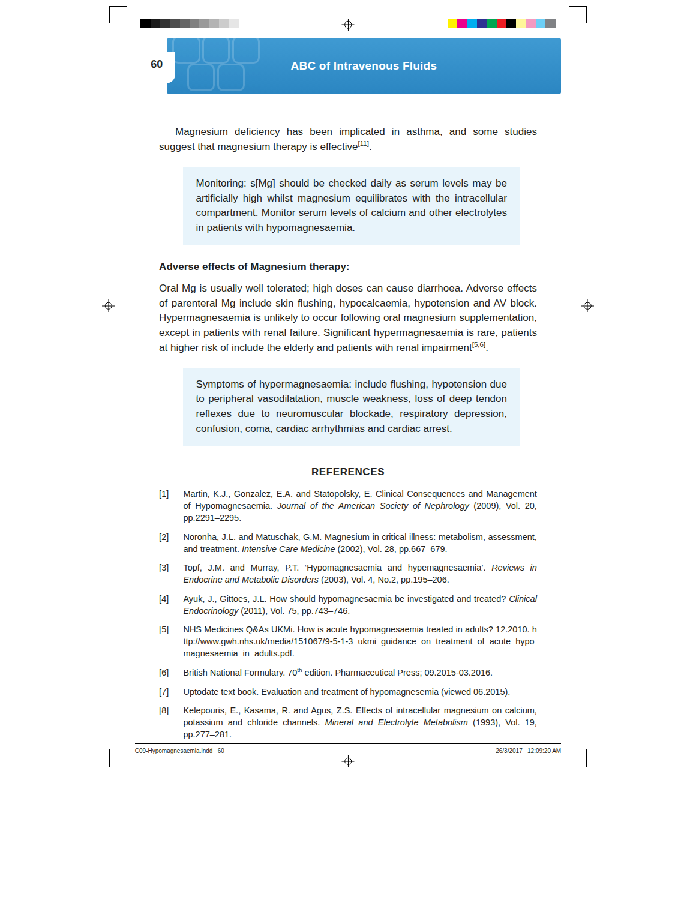ABC of Intravenous Fluids
60
Magnesium deficiency has been implicated in asthma, and some studies suggest that magnesium therapy is effective[11].
Monitoring: s[Mg] should be checked daily as serum levels may be artificially high whilst magnesium equilibrates with the intracellular compartment. Monitor serum levels of calcium and other electrolytes in patients with hypomagnesaemia.
Adverse effects of Magnesium therapy:
Oral Mg is usually well tolerated; high doses can cause diarrhoea. Adverse effects of parenteral Mg include skin flushing, hypocalcaemia, hypotension and AV block. Hypermagnesaemia is unlikely to occur following oral magnesium supplementation, except in patients with renal failure. Significant hypermagnesaemia is rare, patients at higher risk of include the elderly and patients with renal impairment[5,6].
Symptoms of hypermagnesaemia: include flushing, hypotension due to peripheral vasodilatation, muscle weakness, loss of deep tendon reflexes due to neuromuscular blockade, respiratory depression, confusion, coma, cardiac arrhythmias and cardiac arrest.
REFERENCES
[1] Martin, K.J., Gonzalez, E.A. and Statopolsky, E. Clinical Consequences and Management of Hypomagnesaemia. Journal of the American Society of Nephrology (2009), Vol. 20, pp.2291–2295.
[2] Noronha, J.L. and Matuschak, G.M. Magnesium in critical illness: metabolism, assessment, and treatment. Intensive Care Medicine (2002), Vol. 28, pp.667–679.
[3] Topf, J.M. and Murray, P.T. ‘Hypomagnesaemia and hypemagnesaemia’. Reviews in Endocrine and Metabolic Disorders (2003), Vol. 4, No.2, pp.195–206.
[4] Ayuk, J., Gittoes, J.L. How should hypomagnesaemia be investigated and treated? Clinical Endocrinology (2011), Vol. 75, pp.743–746.
[5] NHS Medicines Q&As UKMi. How is acute hypomagnesaemia treated in adults? 12.2010. http://www.gwh.nhs.uk/media/151067/9-5-1-3_ukmi_guidance_on_treatment_of_acute_hypomagnesaemia_in_adults.pdf.
[6] British National Formulary. 70th edition. Pharmaceutical Press; 09.2015-03.2016.
[7] Uptodate text book. Evaluation and treatment of hypomagnesemia (viewed 06.2015).
[8] Kelepouris, E., Kasama, R. and Agus, Z.S. Effects of intracellular magnesium on calcium, potassium and chloride channels. Mineral and Electrolyte Metabolism (1993), Vol. 19, pp.277–281.
C09-Hypomagnesaemia.indd 60
26/3/2017 12:09:20 AM